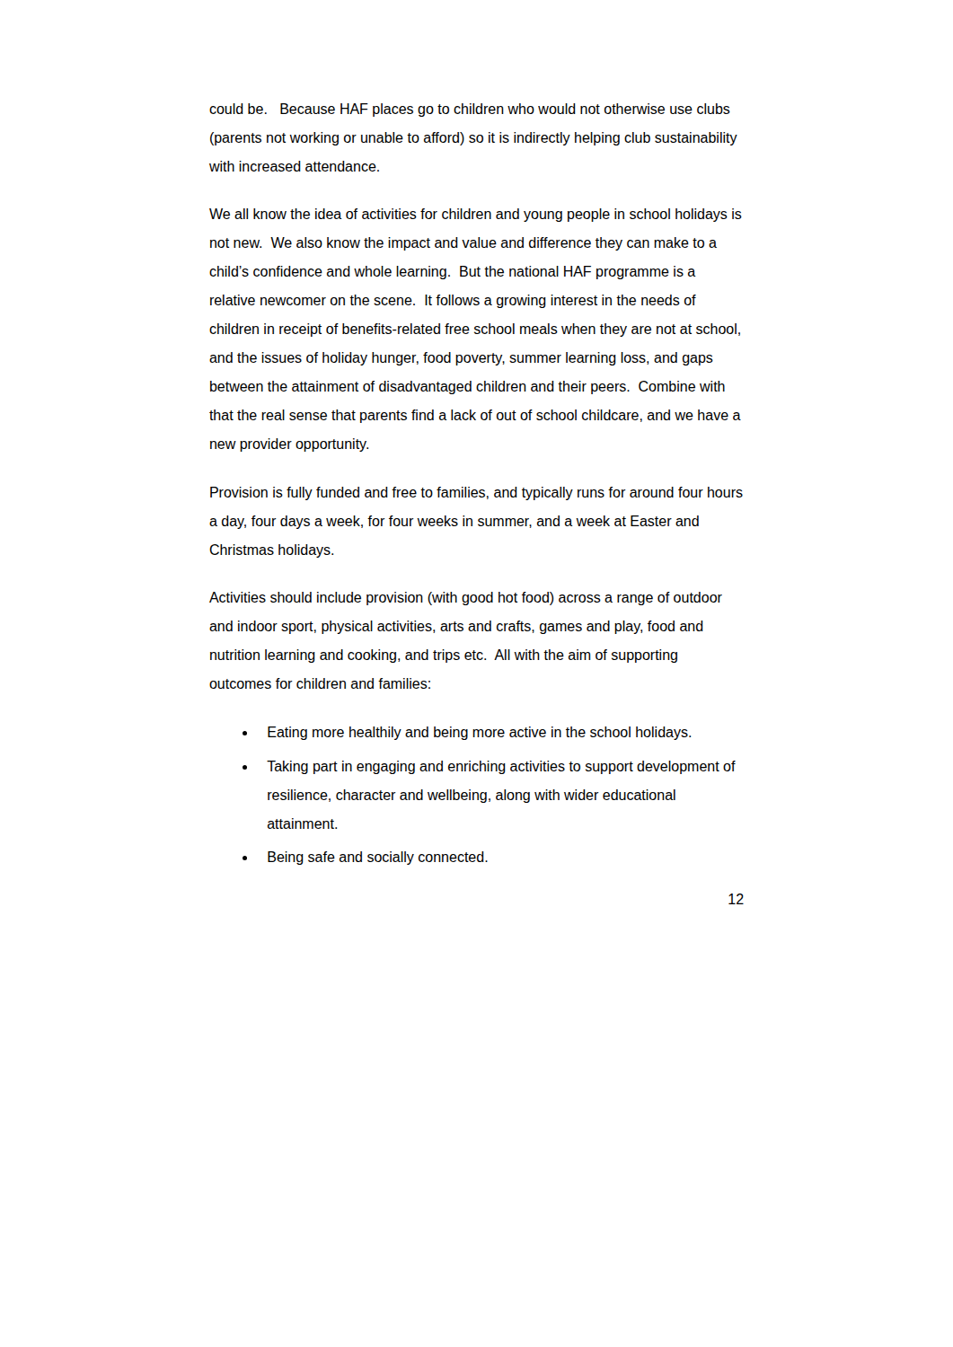could be. Because HAF places go to children who would not otherwise use clubs (parents not working or unable to afford) so it is indirectly helping club sustainability with increased attendance.
We all know the idea of activities for children and young people in school holidays is not new. We also know the impact and value and difference they can make to a child’s confidence and whole learning. But the national HAF programme is a relative newcomer on the scene. It follows a growing interest in the needs of children in receipt of benefits-related free school meals when they are not at school, and the issues of holiday hunger, food poverty, summer learning loss, and gaps between the attainment of disadvantaged children and their peers. Combine with that the real sense that parents find a lack of out of school childcare, and we have a new provider opportunity.
Provision is fully funded and free to families, and typically runs for around four hours a day, four days a week, for four weeks in summer, and a week at Easter and Christmas holidays.
Activities should include provision (with good hot food) across a range of outdoor and indoor sport, physical activities, arts and crafts, games and play, food and nutrition learning and cooking, and trips etc. All with the aim of supporting outcomes for children and families:
Eating more healthily and being more active in the school holidays.
Taking part in engaging and enriching activities to support development of resilience, character and wellbeing, along with wider educational attainment.
Being safe and socially connected.
12